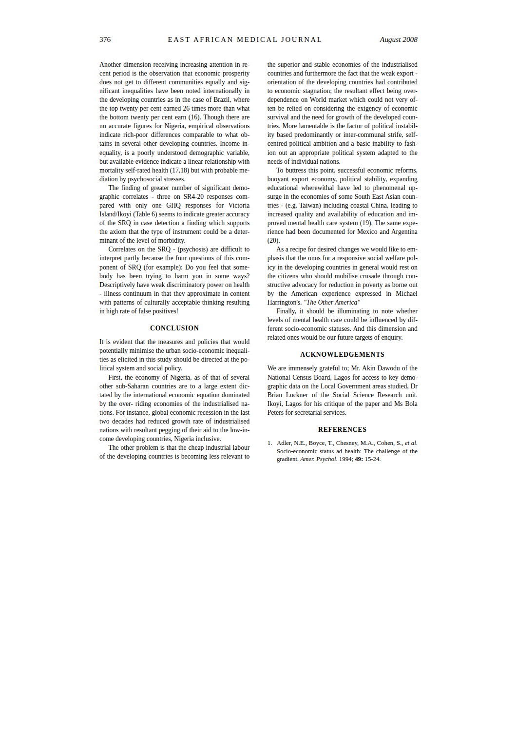376 East African Medical Journal August 2008
Another dimension receiving increasing attention in recent period is the observation that economic prosperity does not get to different communities equally and significant inequalities have been noted internationally in the developing countries as in the case of Brazil, where the top twenty per cent earned 26 times more than what the bottom twenty per cent earn (16). Though there are no accurate figures for Nigeria, empirical observations indicate rich-poor differences comparable to what obtains in several other developing countries. Income inequality, is a poorly understood demographic variable, but available evidence indicate a linear relationship with mortality self-rated health (17,18) but with probable mediation by psychosocial stresses.
The finding of greater number of significant demographic correlates - three on SR4-20 responses compared with only one GHQ responses for Victoria Island/Ikoyi (Table 6) seems to indicate greater accuracy of the SRQ in case detection a finding which supports the axiom that the type of instrument could be a determinant of the level of morbidity.
Correlates on the SRQ - (psychosis) are difficult to interpret partly because the four questions of this component of SRQ (for example): Do you feel that somebody has been trying to harm you in some ways? Descriptively have weak discriminatory power on health - illness continuum in that they approximate in content with patterns of culturally acceptable thinking resulting in high rate of false positives!
Conclusion
It is evident that the measures and policies that would potentially minimise the urban socio-economic inequalities as elicited in this study should be directed at the political system and social policy.
First, the economy of Nigeria, as of that of several other sub-Saharan countries are to a large extent dictated by the international economic equation dominated by the over- riding economies of the industrialised nations. For instance, global economic recession in the last two decades had reduced growth rate of industrialised nations with resultant pegging of their aid to the low-income developing countries, Nigeria inclusive.
The other problem is that the cheap industrial labour of the developing countries is becoming less relevant to the superior and stable economies of the industrialised countries and furthermore the fact that the weak export -orientation of the developing countries had contributed to economic stagnation; the resultant effect being over-dependence on World market which could not very often be relied on considering the exigency of economic survival and the need for growth of the developed countries. More lamentable is the factor of political instability based predominantly or inter-communal strife, self-centred political ambition and a basic inability to fashion out an appropriate political system adapted to the needs of individual nations.
To buttress this point, successful economic reforms, buoyant export economy, political stability, expanding educational wherewithal have led to phenomenal upsurge in the economies of some South East Asian countries - (e.g. Taiwan) including coastal China, leading to increased quality and availability of education and improved mental health care system (19). The same experience had been documented for Mexico and Argentina (20).
As a recipe for desired changes we would like to emphasis that the onus for a responsive social welfare policy in the developing countries in general would rest on the citizens who should mobilise crusade through constructive advocacy for reduction in poverty as borne out by the American experience expressed in Michael Harrington's. "The Other America"
Finally, it should be illuminating to note whether levels of mental health care could be influenced by different socio-economic statuses. And this dimension and related ones would be our future targets of enquiry.
Acknowledgements
We are immensely grateful to; Mr. Akin Dawodu of the National Census Board, Lagos for access to key demographic data on the Local Government areas studied, Dr Brian Lockner of the Social Science Research unit. Ikoyi, Lagos for his critique of the paper and Ms Bola Peters for secretarial services.
References
Adler, N.E., Boyce, T., Chesney, M.A., Cohen, S., et al. Socio-economic status ad health: The challenge of the gradient. Amer. Psychol. 1994; 49: 15-24.